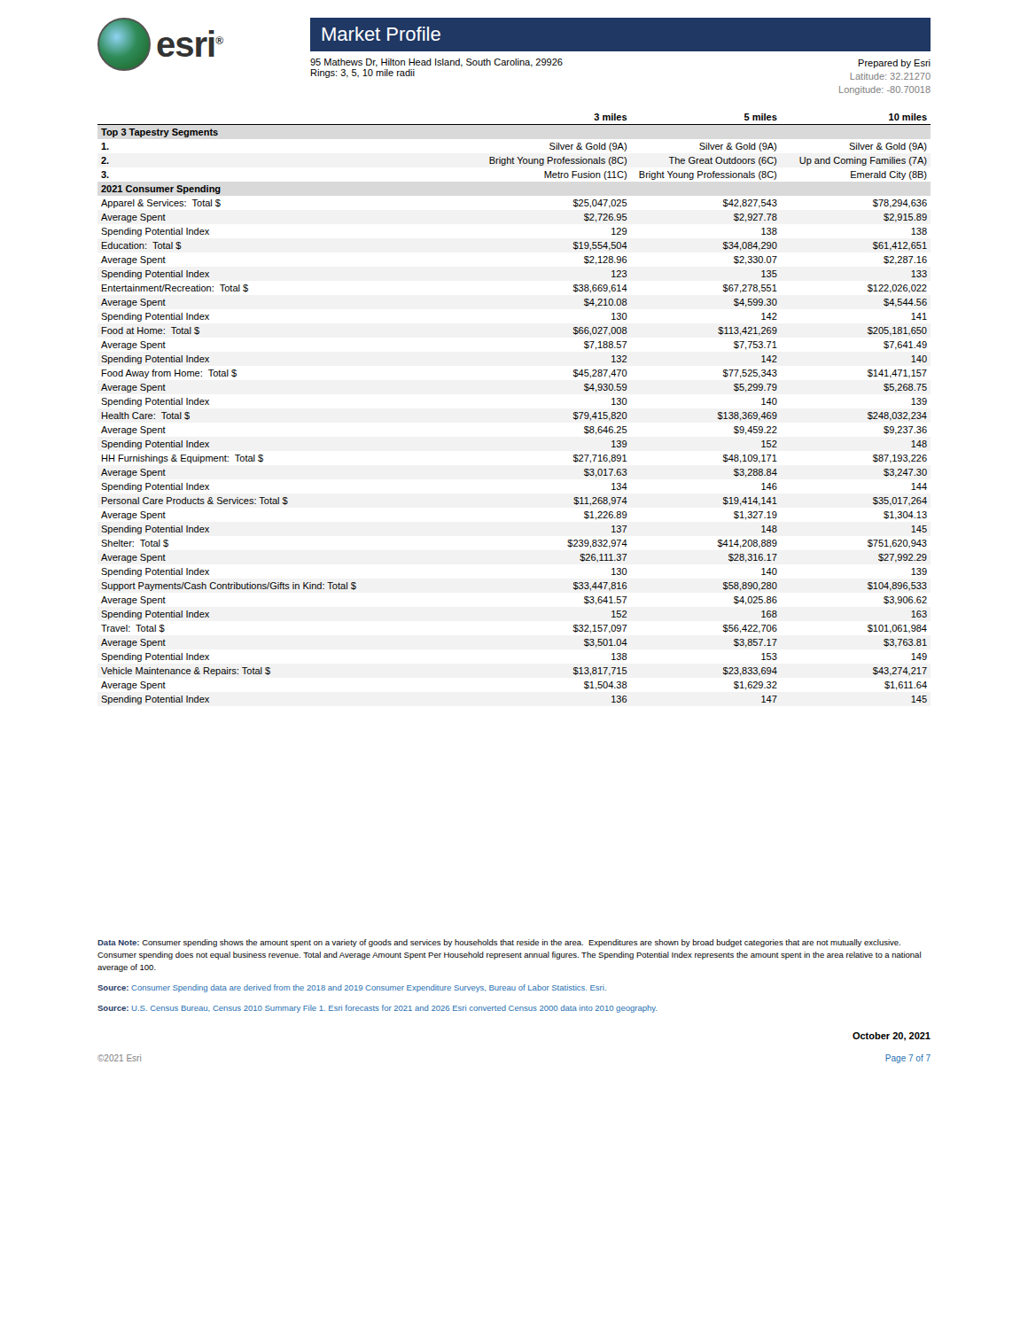esri®
Market Profile
95 Mathews Dr, Hilton Head Island, South Carolina, 29926
Rings: 3, 5, 10 mile radii
Prepared by Esri
Latitude: 32.21270
Longitude: -80.70018
| | 3 miles | 5 miles | 10 miles |
| --- | --- | --- | --- |
| Top 3 Tapestry Segments |
| 1. | Silver & Gold (9A) | Silver & Gold (9A) | Silver & Gold (9A) |
| 2. | Bright Young Professionals (8C) | The Great Outdoors (6C) | Up and Coming Families (7A) |
| 3. | Metro Fusion (11C) | Bright Young Professionals (8C) | Emerald City (8B) |
| 2021 Consumer Spending |
| Apparel & Services: Total $ | $25,047,025 | $42,827,543 | $78,294,636 |
| Average Spent | $2,726.95 | $2,927.78 | $2,915.89 |
| Spending Potential Index | 129 | 138 | 138 |
| Education: Total $ | $19,554,504 | $34,084,290 | $61,412,651 |
| Average Spent | $2,128.96 | $2,330.07 | $2,287.16 |
| Spending Potential Index | 123 | 135 | 133 |
| Entertainment/Recreation: Total $ | $38,669,614 | $67,278,551 | $122,026,022 |
| Average Spent | $4,210.08 | $4,599.30 | $4,544.56 |
| Spending Potential Index | 130 | 142 | 141 |
| Food at Home: Total $ | $66,027,008 | $113,421,269 | $205,181,650 |
| Average Spent | $7,188.57 | $7,753.71 | $7,641.49 |
| Spending Potential Index | 132 | 142 | 140 |
| Food Away from Home: Total $ | $45,287,470 | $77,525,343 | $141,471,157 |
| Average Spent | $4,930.59 | $5,299.79 | $5,268.75 |
| Spending Potential Index | 130 | 140 | 139 |
| Health Care: Total $ | $79,415,820 | $138,369,469 | $248,032,234 |
| Average Spent | $8,646.25 | $9,459.22 | $9,237.36 |
| Spending Potential Index | 139 | 152 | 148 |
| HH Furnishings & Equipment: Total $ | $27,716,891 | $48,109,171 | $87,193,226 |
| Average Spent | $3,017.63 | $3,288.84 | $3,247.30 |
| Spending Potential Index | 134 | 146 | 144 |
| Personal Care Products & Services: Total $ | $11,268,974 | $19,414,141 | $35,017,264 |
| Average Spent | $1,226.89 | $1,327.19 | $1,304.13 |
| Spending Potential Index | 137 | 148 | 145 |
| Shelter: Total $ | $239,832,974 | $414,208,889 | $751,620,943 |
| Average Spent | $26,111.37 | $28,316.17 | $27,992.29 |
| Spending Potential Index | 130 | 140 | 139 |
| Support Payments/Cash Contributions/Gifts in Kind: Total $ | $33,447,816 | $58,890,280 | $104,896,533 |
| Average Spent | $3,641.57 | $4,025.86 | $3,906.62 |
| Spending Potential Index | 152 | 168 | 163 |
| Travel: Total $ | $32,157,097 | $56,422,706 | $101,061,984 |
| Average Spent | $3,501.04 | $3,857.17 | $3,763.81 |
| Spending Potential Index | 138 | 153 | 149 |
| Vehicle Maintenance & Repairs: Total $ | $13,817,715 | $23,833,694 | $43,274,217 |
| Average Spent | $1,504.38 | $1,629.32 | $1,611.64 |
| Spending Potential Index | 136 | 147 | 145 |
Data Note: Consumer spending shows the amount spent on a variety of goods and services by households that reside in the area. Expenditures are shown by broad budget categories that are not mutually exclusive. Consumer spending does not equal business revenue. Total and Average Amount Spent Per Household represent annual figures. The Spending Potential Index represents the amount spent in the area relative to a national average of 100.
Source: Consumer Spending data are derived from the 2018 and 2019 Consumer Expenditure Surveys, Bureau of Labor Statistics. Esri.
Source: U.S. Census Bureau, Census 2010 Summary File 1. Esri forecasts for 2021 and 2026 Esri converted Census 2000 data into 2010 geography.
October 20, 2021
©2021 Esri Page 7 of 7